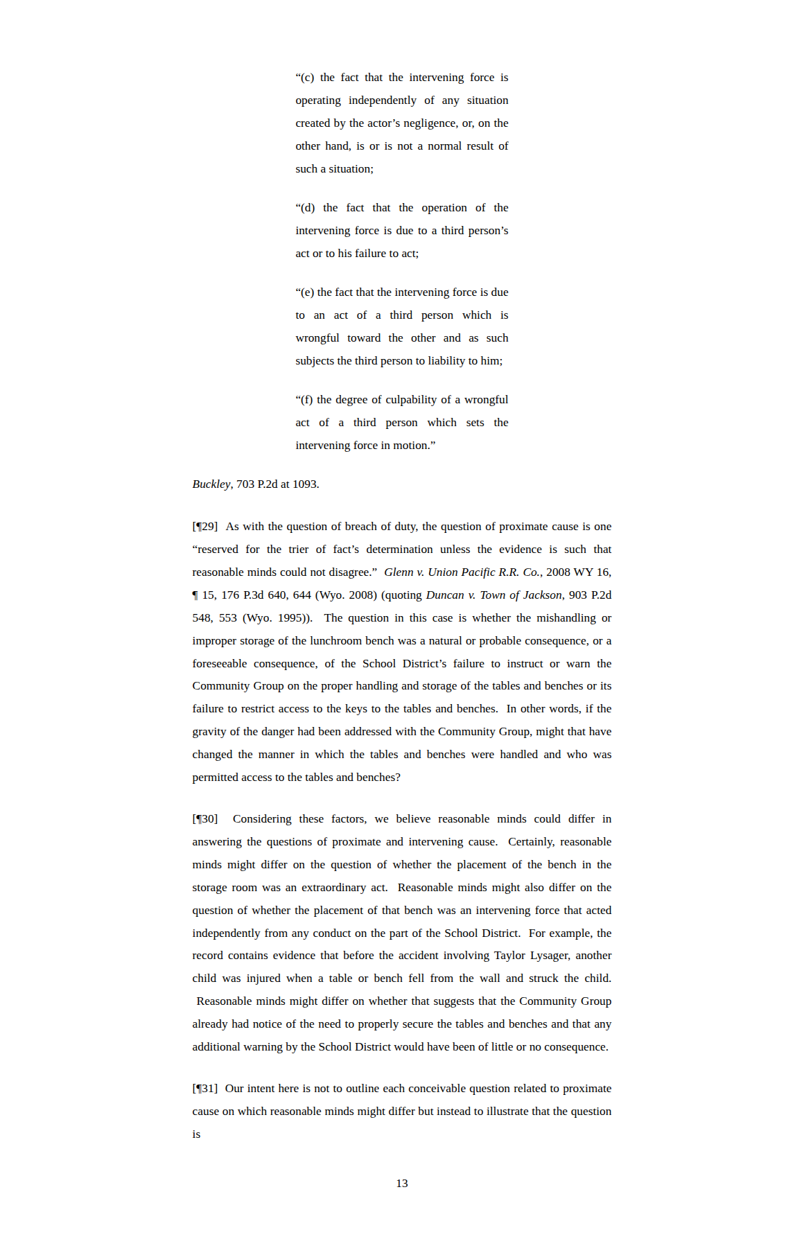“(c) the fact that the intervening force is operating independently of any situation created by the actor’s negligence, or, on the other hand, is or is not a normal result of such a situation;
“(d) the fact that the operation of the intervening force is due to a third person’s act or to his failure to act;
“(e) the fact that the intervening force is due to an act of a third person which is wrongful toward the other and as such subjects the third person to liability to him;
“(f) the degree of culpability of a wrongful act of a third person which sets the intervening force in motion.”
Buckley, 703 P.2d at 1093.
[¶29] As with the question of breach of duty, the question of proximate cause is one “reserved for the trier of fact’s determination unless the evidence is such that reasonable minds could not disagree.” Glenn v. Union Pacific R.R. Co., 2008 WY 16, ¶ 15, 176 P.3d 640, 644 (Wyo. 2008) (quoting Duncan v. Town of Jackson, 903 P.2d 548, 553 (Wyo. 1995)). The question in this case is whether the mishandling or improper storage of the lunchroom bench was a natural or probable consequence, or a foreseeable consequence, of the School District’s failure to instruct or warn the Community Group on the proper handling and storage of the tables and benches or its failure to restrict access to the keys to the tables and benches. In other words, if the gravity of the danger had been addressed with the Community Group, might that have changed the manner in which the tables and benches were handled and who was permitted access to the tables and benches?
[¶30] Considering these factors, we believe reasonable minds could differ in answering the questions of proximate and intervening cause. Certainly, reasonable minds might differ on the question of whether the placement of the bench in the storage room was an extraordinary act. Reasonable minds might also differ on the question of whether the placement of that bench was an intervening force that acted independently from any conduct on the part of the School District. For example, the record contains evidence that before the accident involving Taylor Lysager, another child was injured when a table or bench fell from the wall and struck the child. Reasonable minds might differ on whether that suggests that the Community Group already had notice of the need to properly secure the tables and benches and that any additional warning by the School District would have been of little or no consequence.
[¶31] Our intent here is not to outline each conceivable question related to proximate cause on which reasonable minds might differ but instead to illustrate that the question is
13